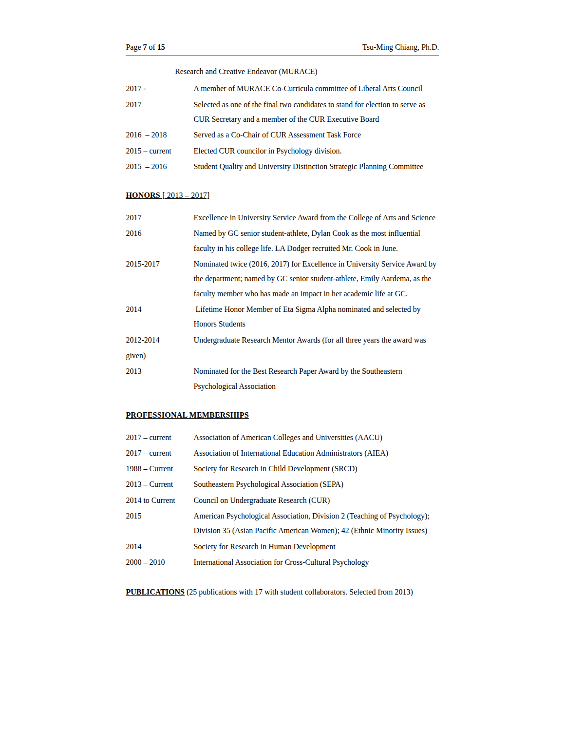Page 7 of 15
Tsu-Ming Chiang, Ph.D.
Research and Creative Endeavor (MURACE)
| 2017 - | A member of MURACE Co-Curricula committee of Liberal Arts Council |
| 2017 | Selected as one of the final two candidates to stand for election to serve as CUR Secretary and a member of the CUR Executive Board |
| 2016 – 2018 | Served as a Co-Chair of CUR Assessment Task Force |
| 2015 – current | Elected CUR councilor in Psychology division. |
| 2015 – 2016 | Student Quality and University Distinction Strategic Planning Committee |
HONORS [ 2013 – 2017]
| 2017 | Excellence in University Service Award from the College of Arts and Science |
| 2016 | Named by GC senior student-athlete, Dylan Cook as the most influential faculty in his college life. LA Dodger recruited Mr. Cook in June. |
| 2015-2017 | Nominated twice (2016, 2017) for Excellence in University Service Award by the department; named by GC senior student-athlete, Emily Aardema, as the faculty member who has made an impact in her academic life at GC. |
| 2014 | Lifetime Honor Member of Eta Sigma Alpha nominated and selected by Honors Students |
| 2012-2014 | Undergraduate Research Mentor Awards (for all three years the award was |
given)
| 2013 | Nominated for the Best Research Paper Award by the Southeastern Psychological Association |
PROFESSIONAL MEMBERSHIPS
| 2017 – current | Association of American Colleges and Universities (AACU) |
| 2017 – current | Association of International Education Administrators (AIEA) |
| 1988 – Current | Society for Research in Child Development (SRCD) |
| 2013 – Current | Southeastern Psychological Association (SEPA) |
| 2014 to Current | Council on Undergraduate Research (CUR) |
| 2015 | American Psychological Association, Division 2 (Teaching of Psychology); Division 35 (Asian Pacific American Women); 42 (Ethnic Minority Issues) |
| 2014 | Society for Research in Human Development |
| 2000 – 2010 | International Association for Cross-Cultural Psychology |
PUBLICATIONS (25 publications with 17 with student collaborators. Selected from 2013)